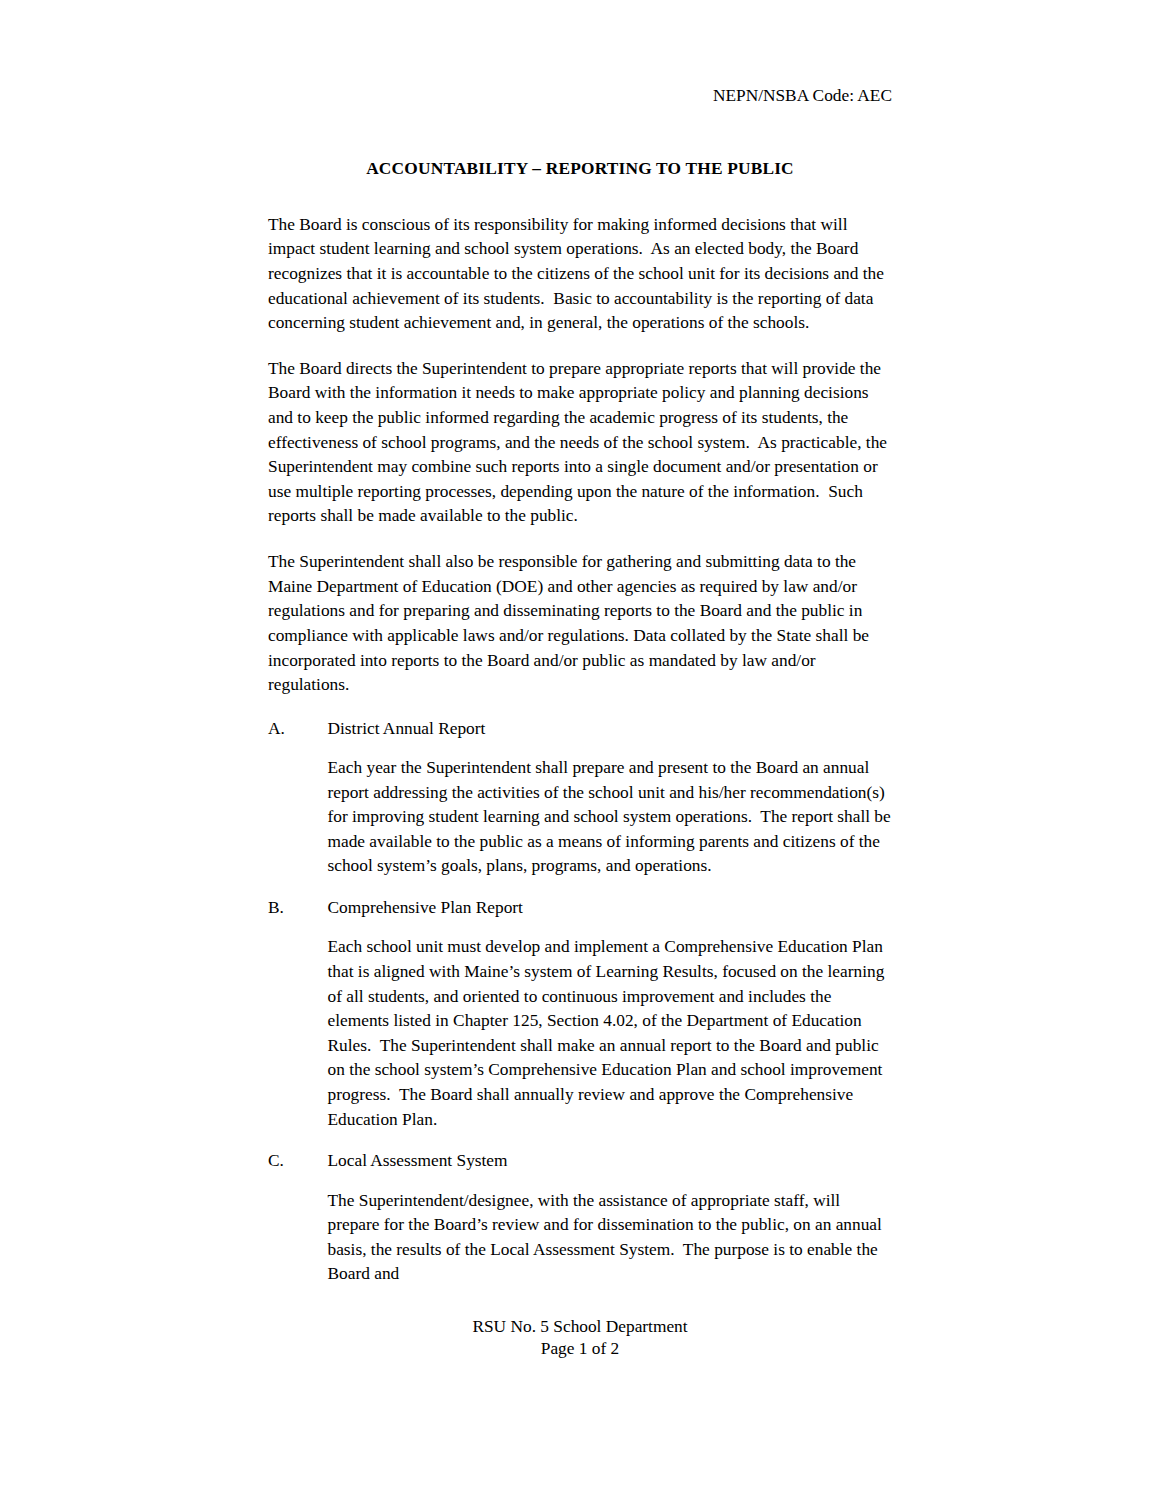NEPN/NSBA Code: AEC
ACCOUNTABILITY – REPORTING TO THE PUBLIC
The Board is conscious of its responsibility for making informed decisions that will impact student learning and school system operations. As an elected body, the Board recognizes that it is accountable to the citizens of the school unit for its decisions and the educational achievement of its students. Basic to accountability is the reporting of data concerning student achievement and, in general, the operations of the schools.
The Board directs the Superintendent to prepare appropriate reports that will provide the Board with the information it needs to make appropriate policy and planning decisions and to keep the public informed regarding the academic progress of its students, the effectiveness of school programs, and the needs of the school system. As practicable, the Superintendent may combine such reports into a single document and/or presentation or use multiple reporting processes, depending upon the nature of the information. Such reports shall be made available to the public.
The Superintendent shall also be responsible for gathering and submitting data to the Maine Department of Education (DOE) and other agencies as required by law and/or regulations and for preparing and disseminating reports to the Board and the public in compliance with applicable laws and/or regulations. Data collated by the State shall be incorporated into reports to the Board and/or public as mandated by law and/or regulations.
A. District Annual Report
Each year the Superintendent shall prepare and present to the Board an annual report addressing the activities of the school unit and his/her recommendation(s) for improving student learning and school system operations. The report shall be made available to the public as a means of informing parents and citizens of the school system’s goals, plans, programs, and operations.
B. Comprehensive Plan Report
Each school unit must develop and implement a Comprehensive Education Plan that is aligned with Maine’s system of Learning Results, focused on the learning of all students, and oriented to continuous improvement and includes the elements listed in Chapter 125, Section 4.02, of the Department of Education Rules. The Superintendent shall make an annual report to the Board and public on the school system’s Comprehensive Education Plan and school improvement progress. The Board shall annually review and approve the Comprehensive Education Plan.
C. Local Assessment System
The Superintendent/designee, with the assistance of appropriate staff, will prepare for the Board’s review and for dissemination to the public, on an annual basis, the results of the Local Assessment System. The purpose is to enable the Board and
RSU No. 5 School Department
Page 1 of 2